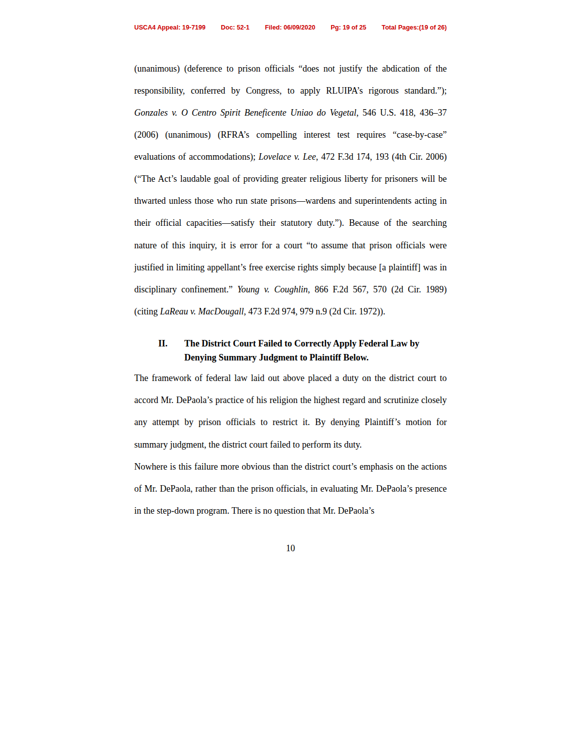USCA4 Appeal: 19-7199 Doc: 52-1 Filed: 06/09/2020 Pg: 19 of 25 Total Pages:(19 of 26)
(unanimous) (deference to prison officials “does not justify the abdication of the responsibility, conferred by Congress, to apply RLUIPA’s rigorous standard.”); Gonzales v. O Centro Spirit Beneficente Uniao do Vegetal, 546 U.S. 418, 436–37 (2006) (unanimous) (RFRA’s compelling interest test requires “case-by-case” evaluations of accommodations); Lovelace v. Lee, 472 F.3d 174, 193 (4th Cir. 2006) (“The Act’s laudable goal of providing greater religious liberty for prisoners will be thwarted unless those who run state prisons—wardens and superintendents acting in their official capacities—satisfy their statutory duty.”). Because of the searching nature of this inquiry, it is error for a court “to assume that prison officials were justified in limiting appellant’s free exercise rights simply because [a plaintiff] was in disciplinary confinement.” Young v. Coughlin, 866 F.2d 567, 570 (2d Cir. 1989) (citing LaReau v. MacDougall, 473 F.2d 974, 979 n.9 (2d Cir. 1972)).
II. The District Court Failed to Correctly Apply Federal Law by Denying Summary Judgment to Plaintiff Below.
The framework of federal law laid out above placed a duty on the district court to accord Mr. DePaola’s practice of his religion the highest regard and scrutinize closely any attempt by prison officials to restrict it. By denying Plaintiff’s motion for summary judgment, the district court failed to perform its duty.
Nowhere is this failure more obvious than the district court’s emphasis on the actions of Mr. DePaola, rather than the prison officials, in evaluating Mr. DePaola’s presence in the step-down program. There is no question that Mr. DePaola’s
10